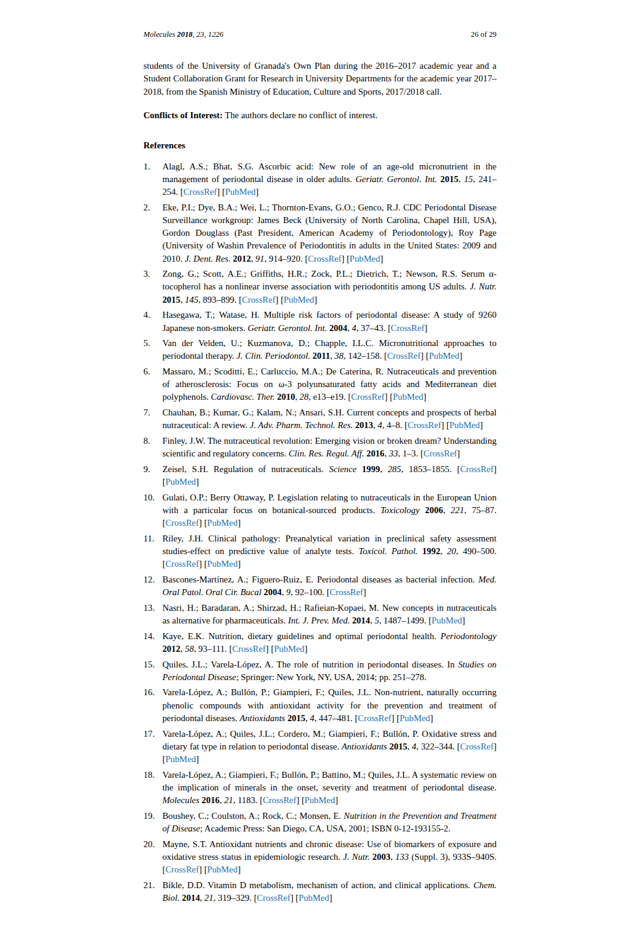Molecules 2018, 23, 1226
26 of 29
students of the University of Granada's Own Plan during the 2016–2017 academic year and a Student Collaboration Grant for Research in University Departments for the academic year 2017–2018, from the Spanish Ministry of Education, Culture and Sports, 2017/2018 call.
Conflicts of Interest: The authors declare no conflict of interest.
References
Alagl, A.S.; Bhat, S.G. Ascorbic acid: New role of an age-old micronutrient in the management of periodontal disease in older adults. Geriatr. Gerontol. Int. 2015, 15, 241–254. [CrossRef] [PubMed]
Eke, P.I.; Dye, B.A.; Wei, L.; Thornton-Evans, G.O.; Genco, R.J. CDC Periodontal Disease Surveillance workgroup: James Beck (University of North Carolina, Chapel Hill, USA), Gordon Douglass (Past President, American Academy of Periodontology), Roy Page (University of Washin Prevalence of Periodontitis in adults in the United States: 2009 and 2010. J. Dent. Res. 2012, 91, 914–920. [CrossRef] [PubMed]
Zong, G.; Scott, A.E.; Griffiths, H.R.; Zock, P.L.; Dietrich, T.; Newson, R.S. Serum α-tocopherol has a nonlinear inverse association with periodontitis among US adults. J. Nutr. 2015, 145, 893–899. [CrossRef] [PubMed]
Hasegawa, T.; Watase, H. Multiple risk factors of periodontal disease: A study of 9260 Japanese non-smokers. Geriatr. Gerontol. Int. 2004, 4, 37–43. [CrossRef]
Van der Velden, U.; Kuzmanova, D.; Chapple, I.L.C. Micronutritional approaches to periodontal therapy. J. Clin. Periodontol. 2011, 38, 142–158. [CrossRef] [PubMed]
Massaro, M.; Scoditti, E.; Carluccio, M.A.; De Caterina, R. Nutraceuticals and prevention of atherosclerosis: Focus on ω-3 polyunsaturated fatty acids and Mediterranean diet polyphenols. Cardiovasc. Ther. 2010, 28, e13–e19. [CrossRef] [PubMed]
Chauhan, B.; Kumar, G.; Kalam, N.; Ansari, S.H. Current concepts and prospects of herbal nutraceutical: A review. J. Adv. Pharm. Technol. Res. 2013, 4, 4–8. [CrossRef] [PubMed]
Finley, J.W. The nutraceutical revolution: Emerging vision or broken dream? Understanding scientific and regulatory concerns. Clin. Res. Regul. Aff. 2016, 33, 1–3. [CrossRef]
Zeisel, S.H. Regulation of nutraceuticals. Science 1999, 285, 1853–1855. [CrossRef] [PubMed]
Gulati, O.P.; Berry Ottaway, P. Legislation relating to nutraceuticals in the European Union with a particular focus on botanical-sourced products. Toxicology 2006, 221, 75–87. [CrossRef] [PubMed]
Riley, J.H. Clinical pathology: Preanalytical variation in preclinical safety assessment studies-effect on predictive value of analyte tests. Toxicol. Pathol. 1992, 20, 490–500. [CrossRef] [PubMed]
Bascones-Martínez, A.; Figuero-Ruiz, E. Periodontal diseases as bacterial infection. Med. Oral Patol. Oral Cir. Bucal 2004, 9, 92–100. [CrossRef]
Nasri, H.; Baradaran, A.; Shirzad, H.; Rafieian-Kopaei, M. New concepts in nutraceuticals as alternative for pharmaceuticals. Int. J. Prev. Med. 2014, 5, 1487–1499. [PubMed]
Kaye, E.K. Nutrition, dietary guidelines and optimal periodontal health. Periodontology 2012, 58, 93–111. [CrossRef] [PubMed]
Quiles, J.L.; Varela-López, A. The role of nutrition in periodontal diseases. In Studies on Periodontal Disease; Springer: New York, NY, USA, 2014; pp. 251–278.
Varela-López, A.; Bullón, P.; Giampieri, F.; Quiles, J.L. Non-nutrient, naturally occurring phenolic compounds with antioxidant activity for the prevention and treatment of periodontal diseases. Antioxidants 2015, 4, 447–481. [CrossRef] [PubMed]
Varela-López, A.; Quiles, J.L.; Cordero, M.; Giampieri, F.; Bullón, P. Oxidative stress and dietary fat type in relation to periodontal disease. Antioxidants 2015, 4, 322–344. [CrossRef] [PubMed]
Varela-López, A.; Giampieri, F.; Bullón, P.; Battino, M.; Quiles, J.L. A systematic review on the implication of minerals in the onset, severity and treatment of periodontal disease. Molecules 2016, 21, 1183. [CrossRef] [PubMed]
Boushey, C.; Coulston, A.; Rock, C.; Monsen, E. Nutrition in the Prevention and Treatment of Disease; Academic Press: San Diego, CA, USA, 2001; ISBN 0-12-193155-2.
Mayne, S.T. Antioxidant nutrients and chronic disease: Use of biomarkers of exposure and oxidative stress status in epidemiologic research. J. Nutr. 2003, 133 (Suppl. 3), 933S–940S. [CrossRef] [PubMed]
Bikle, D.D. Vitamin D metabolism, mechanism of action, and clinical applications. Chem. Biol. 2014, 21, 319–329. [CrossRef] [PubMed]